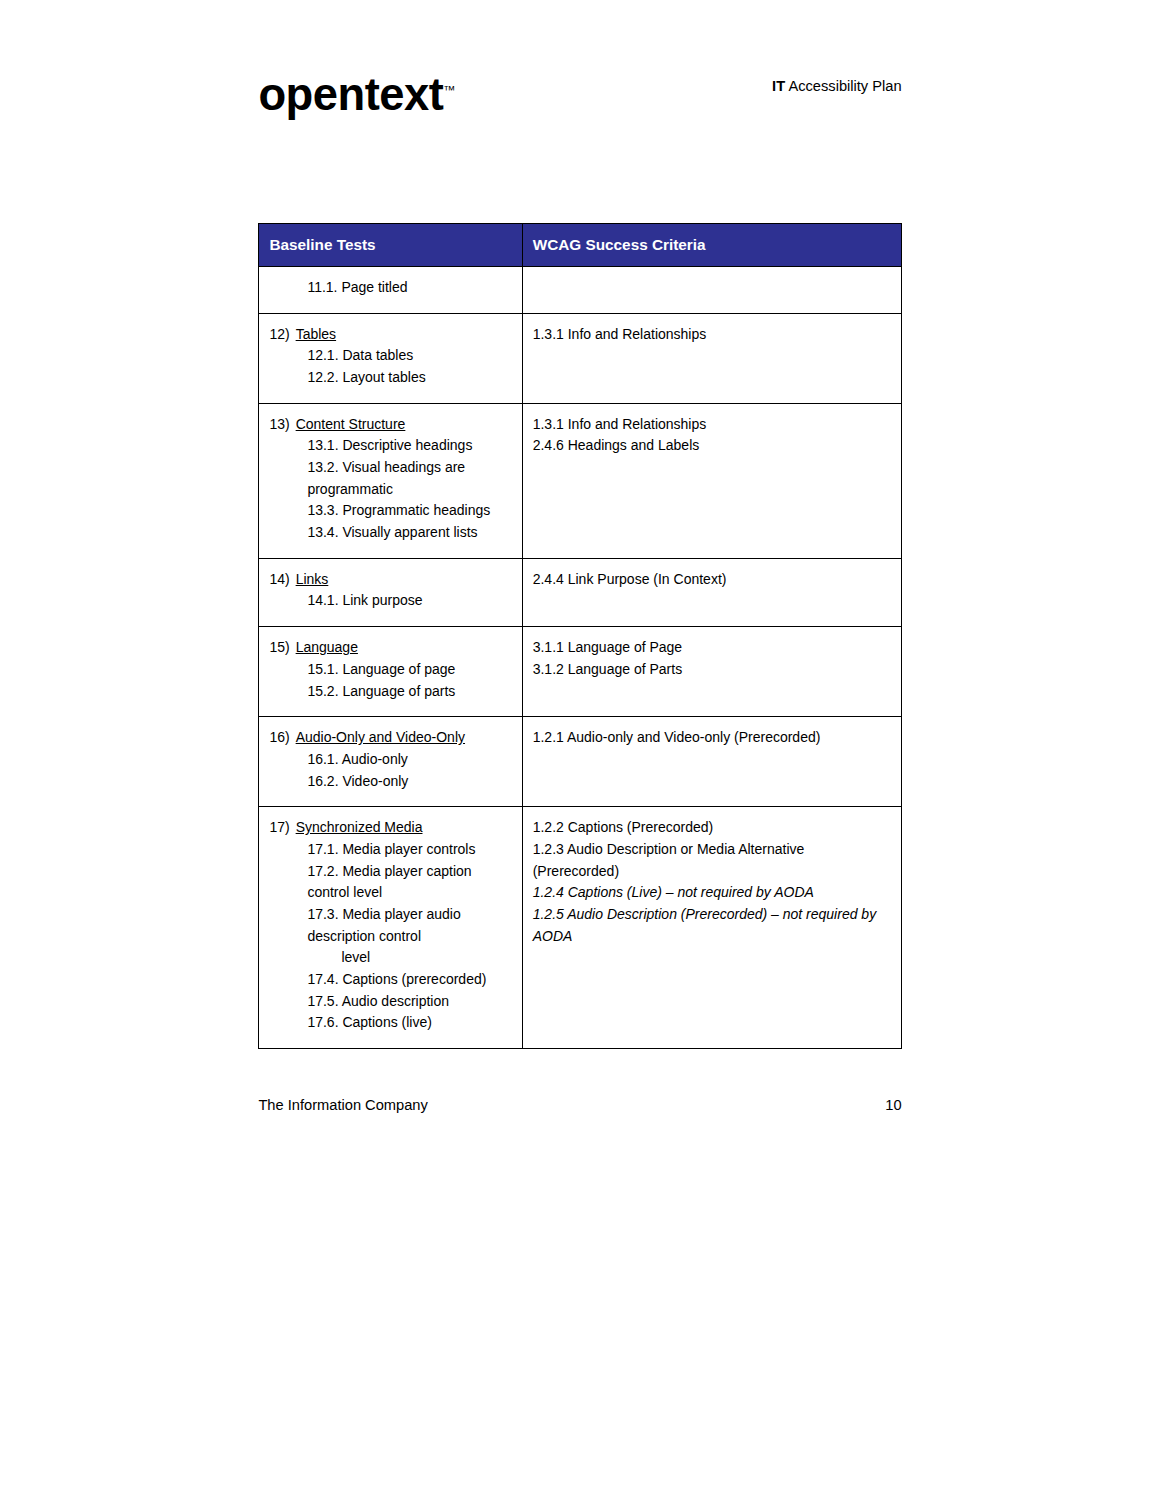opentext™
IT Accessibility Plan
| Baseline Tests | WCAG Success Criteria |
| --- | --- |
| 11.1. Page titled | |
| 12) Tables 12.1. Data tables 12.2. Layout tables | 1.3.1 Info and Relationships |
| 13) Content Structure 13.1. Descriptive headings 13.2. Visual headings are programmatic 13.3. Programmatic headings 13.4. Visually apparent lists | 1.3.1 Info and Relationships 2.4.6 Headings and Labels |
| 14) Links 14.1. Link purpose | 2.4.4 Link Purpose (In Context) |
| 15) Language 15.1. Language of page 15.2. Language of parts | 3.1.1 Language of Page 3.1.2 Language of Parts |
| 16) Audio-Only and Video-Only 16.1. Audio-only 16.2. Video-only | 1.2.1 Audio-only and Video-only (Prerecorded) |
| 17) Synchronized Media 17.1. Media player controls 17.2. Media player caption control level 17.3. Media player audio description control level 17.4. Captions (prerecorded) 17.5. Audio description 17.6. Captions (live) | 1.2.2 Captions (Prerecorded) 1.2.3 Audio Description or Media Alternative (Prerecorded) 1.2.4 Captions (Live) – not required by AODA 1.2.5 Audio Description (Prerecorded) – not required by AODA |
The Information Company
10